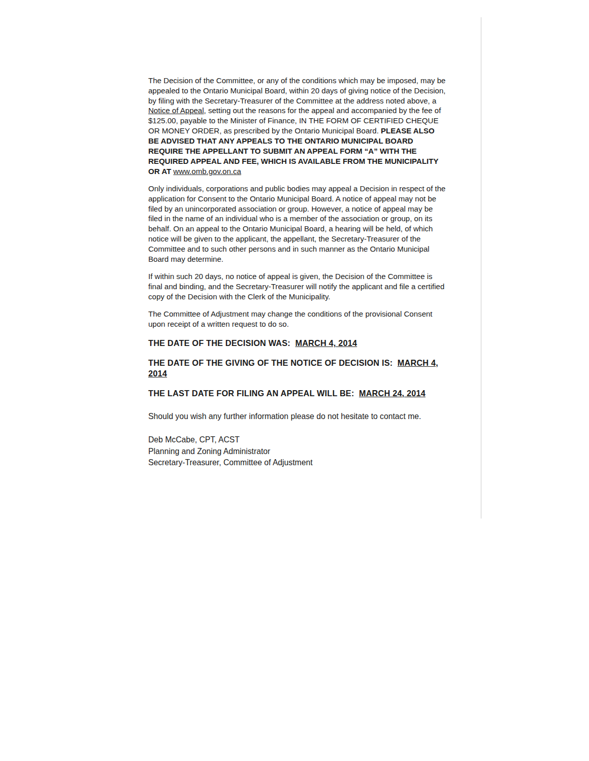The Decision of the Committee, or any of the conditions which may be imposed, may be appealed to the Ontario Municipal Board, within 20 days of giving notice of the Decision, by filing with the Secretary-Treasurer of the Committee at the address noted above, a Notice of Appeal, setting out the reasons for the appeal and accompanied by the fee of $125.00, payable to the Minister of Finance, IN THE FORM OF CERTIFIED CHEQUE OR MONEY ORDER, as prescribed by the Ontario Municipal Board. PLEASE ALSO BE ADVISED THAT ANY APPEALS TO THE ONTARIO MUNICIPAL BOARD REQUIRE THE APPELLANT TO SUBMIT AN APPEAL FORM “A” WITH THE REQUIRED APPEAL AND FEE, WHICH IS AVAILABLE FROM THE MUNICIPALITY OR AT www.omb.gov.on.ca
Only individuals, corporations and public bodies may appeal a Decision in respect of the application for Consent to the Ontario Municipal Board. A notice of appeal may not be filed by an unincorporated association or group. However, a notice of appeal may be filed in the name of an individual who is a member of the association or group, on its behalf. On an appeal to the Ontario Municipal Board, a hearing will be held, of which notice will be given to the applicant, the appellant, the Secretary-Treasurer of the Committee and to such other persons and in such manner as the Ontario Municipal Board may determine.
If within such 20 days, no notice of appeal is given, the Decision of the Committee is final and binding, and the Secretary-Treasurer will notify the applicant and file a certified copy of the Decision with the Clerk of the Municipality.
The Committee of Adjustment may change the conditions of the provisional Consent upon receipt of a written request to do so.
THE DATE OF THE DECISION WAS: MARCH 4, 2014
THE DATE OF THE GIVING OF THE NOTICE OF DECISION IS: MARCH 4, 2014
THE LAST DATE FOR FILING AN APPEAL WILL BE: MARCH 24, 2014
Should you wish any further information please do not hesitate to contact me.
Deb McCabe, CPT, ACST
Planning and Zoning Administrator
Secretary-Treasurer, Committee of Adjustment